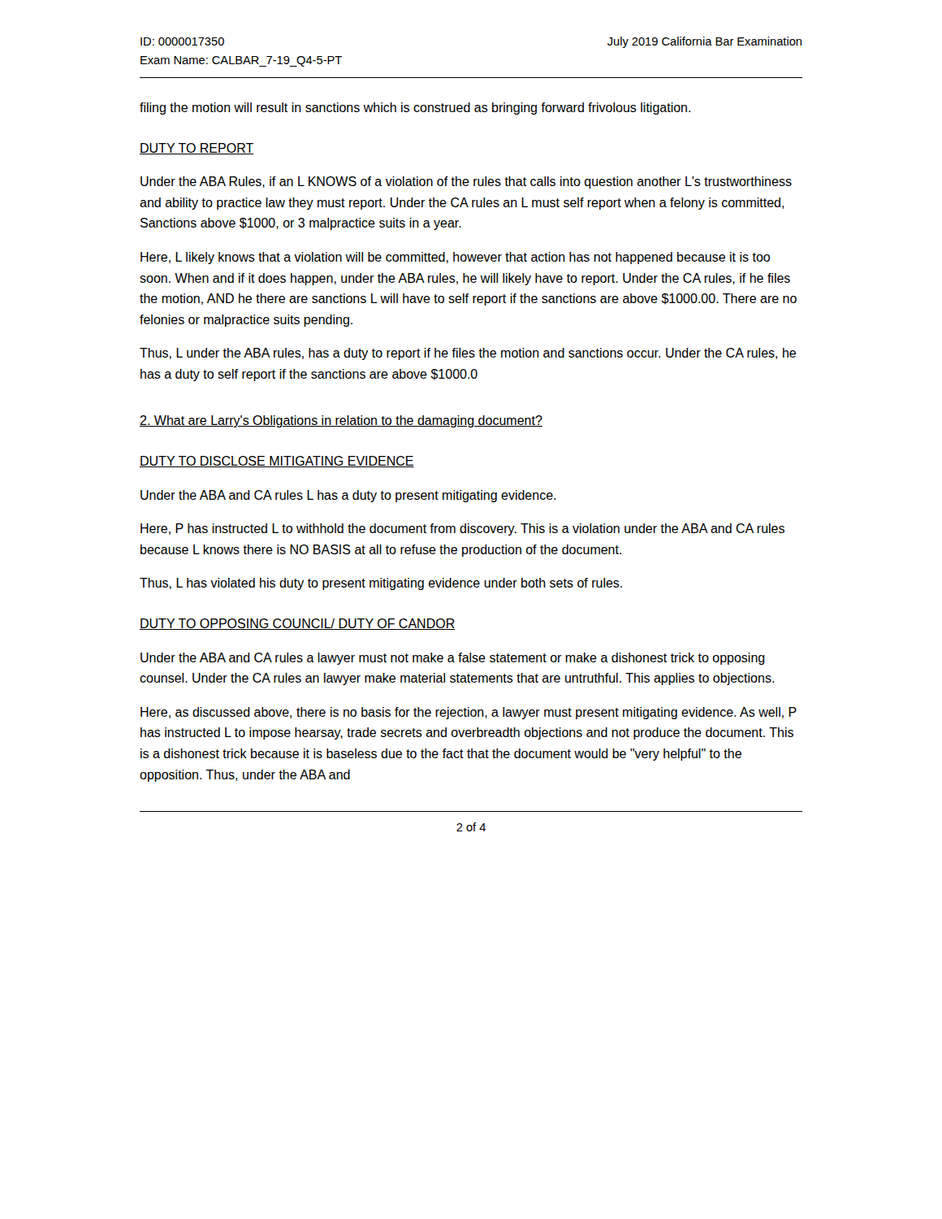ID: 0000017350
Exam Name: CALBAR_7-19_Q4-5-PT
July 2019 California Bar Examination
filing the motion will result in sanctions which is construed as bringing forward frivolous litigation.
DUTY TO REPORT
Under the ABA Rules, if an L KNOWS of a violation of the rules that calls into question another L's trustworthiness and ability to practice law they must report. Under the CA rules an L must self report when a felony is committed, Sanctions above $1000, or 3 malpractice suits in a year.
Here, L likely knows that a violation will be committed, however that action has not happened because it is too soon. When and if it does happen, under the ABA rules, he will likely have to report. Under the CA rules, if he files the motion, AND he there are sanctions L will have to self report if the sanctions are above $1000.00. There are no felonies or malpractice suits pending.
Thus, L under the ABA rules, has a duty to report if he files the motion and sanctions occur. Under the CA rules, he has a duty to self report if the sanctions are above $1000.0
2. What are Larry's Obligations in relation to the damaging document?
DUTY TO DISCLOSE MITIGATING EVIDENCE
Under the ABA and CA rules L has a duty to present mitigating evidence.
Here, P has instructed L to withhold the document from discovery. This is a violation under the ABA and CA rules because L knows there is NO BASIS at all to refuse the production of the document.
Thus, L has violated his duty to present mitigating evidence under both sets of rules.
DUTY TO OPPOSING COUNCIL/ DUTY OF CANDOR
Under the ABA and CA rules a lawyer must not make a false statement or make a dishonest trick to opposing counsel. Under the CA rules an lawyer make material statements that are untruthful. This applies to objections.
Here, as discussed above, there is no basis for the rejection, a lawyer must present mitigating evidence. As well, P has instructed L to impose hearsay, trade secrets and overbreadth objections and not produce the document. This is a dishonest trick because it is baseless due to the fact that the document would be "very helpful" to the opposition. Thus, under the ABA and
2 of 4